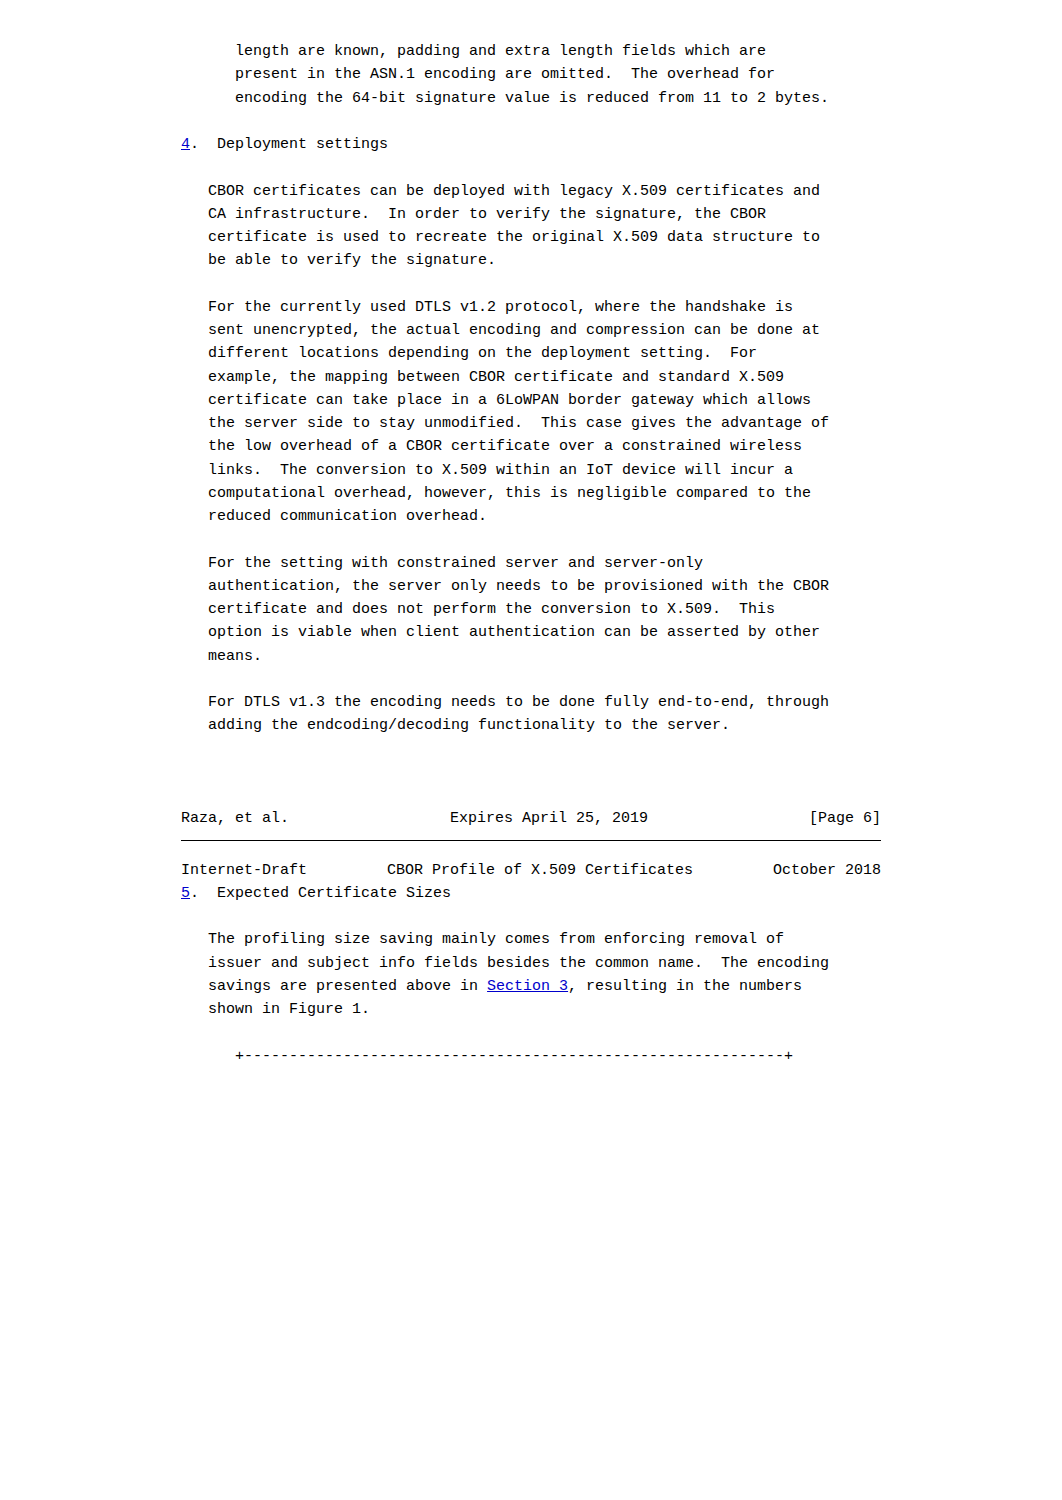length are known, padding and extra length fields which are
      present in the ASN.1 encoding are omitted.  The overhead for
      encoding the 64-bit signature value is reduced from 11 to 2 bytes.

4.  Deployment settings

   CBOR certificates can be deployed with legacy X.509 certificates and
   CA infrastructure.  In order to verify the signature, the CBOR
   certificate is used to recreate the original X.509 data structure to
   be able to verify the signature.

   For the currently used DTLS v1.2 protocol, where the handshake is
   sent unencrypted, the actual encoding and compression can be done at
   different locations depending on the deployment setting.  For
   example, the mapping between CBOR certificate and standard X.509
   certificate can take place in a 6LoWPAN border gateway which allows
   the server side to stay unmodified.  This case gives the advantage of
   the low overhead of a CBOR certificate over a constrained wireless
   links.  The conversion to X.509 within an IoT device will incur a
   computational overhead, however, this is negligible compared to the
   reduced communication overhead.

   For the setting with constrained server and server-only
   authentication, the server only needs to be provisioned with the CBOR
   certificate and does not perform the conversion to X.509.  This
   option is viable when client authentication can be asserted by other
   means.

   For DTLS v1.3 the encoding needs to be done fully end-to-end, through
   adding the endcoding/decoding functionality to the server.
Raza, et al.
Expires April 25, 2019
[Page 6]
Internet-Draft
CBOR Profile of X.509 Certificates
October 2018
5.  Expected Certificate Sizes

   The profiling size saving mainly comes from enforcing removal of
   issuer and subject info fields besides the common name.  The encoding
   savings are presented above in Section 3, resulting in the numbers
   shown in Figure 1.

      +------------------------------------------------------------+